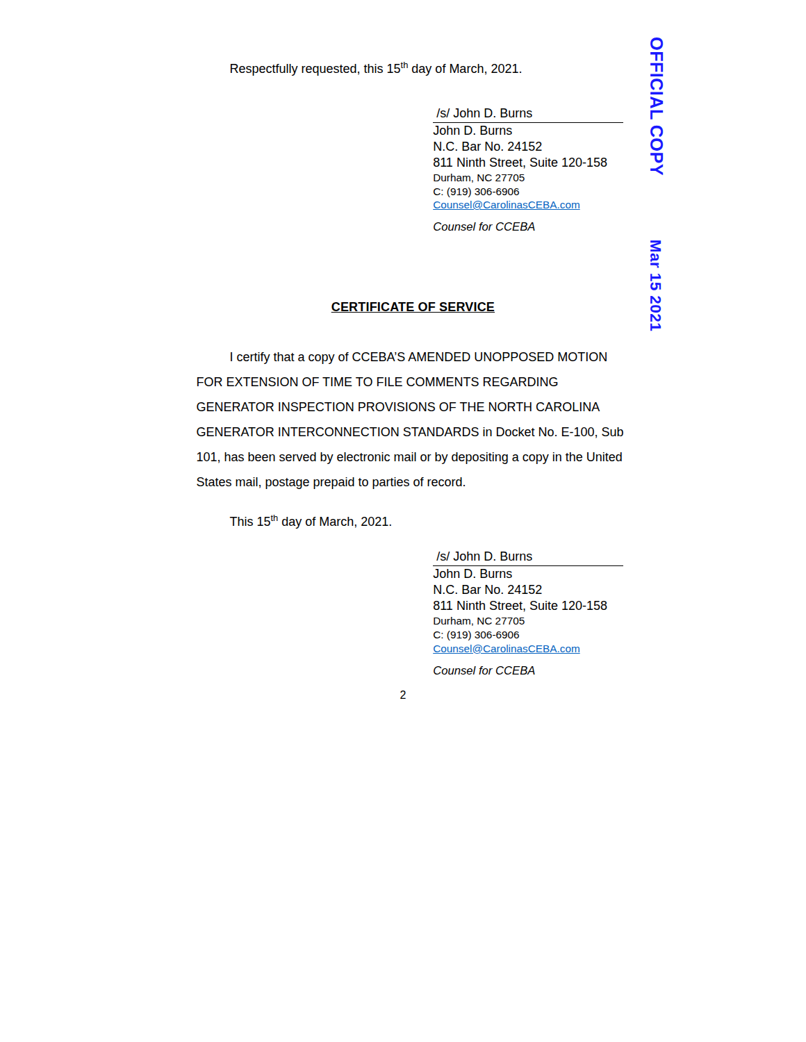OFFICIAL COPY Mar 15 2021
Respectfully requested, this 15th day of March, 2021.
/s/ John D. Burns
John D. Burns
N.C. Bar No. 24152
811 Ninth Street, Suite 120-158
Durham, NC 27705
C: (919) 306-6906
Counsel@CarolinasCEBA.com
Counsel for CCEBA
CERTIFICATE OF SERVICE
I certify that a copy of CCEBA’S AMENDED UNOPPOSED MOTION FOR EXTENSION OF TIME TO FILE COMMENTS REGARDING GENERATOR INSPECTION PROVISIONS OF THE NORTH CAROLINA GENERATOR INTERCONNECTION STANDARDS in Docket No. E-100, Sub 101, has been served by electronic mail or by depositing a copy in the United States mail, postage prepaid to parties of record.
This 15th day of March, 2021.
/s/ John D. Burns
John D. Burns
N.C. Bar No. 24152
811 Ninth Street, Suite 120-158
Durham, NC 27705
C: (919) 306-6906
Counsel@CarolinasCEBA.com
Counsel for CCEBA
2